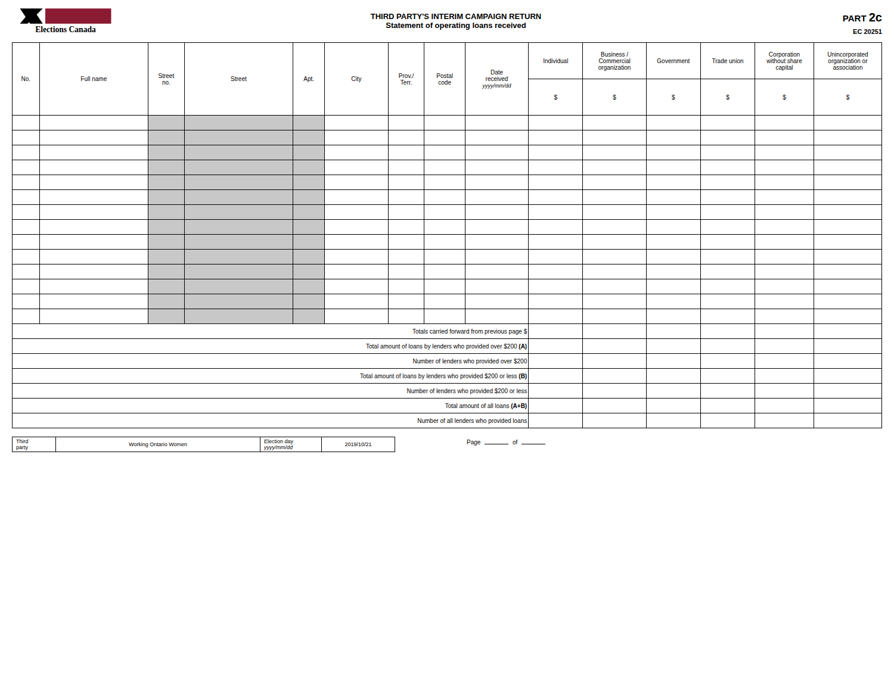THIRD PARTY'S INTERIM CAMPAIGN RETURN
Statement of operating loans received
PART 2c
EC 20251
| No. | Full name | Street no. | Street | Apt. | City | Prov./ Terr. | Postal code | Date received yyyy/mm/dd | Individual | Business / Commercial organization | Government | Trade union | Corporation without share capital | Unincorporated organization or association |
| --- | --- | --- | --- | --- | --- | --- | --- | --- | --- | --- | --- | --- | --- | --- |
| $ | $ | $ | $ | $ | $ |
| Totals carried forward from previous page $ | | | | | | |
| Total amount of loans by lenders who provided over $200 (A) | | | | | | |
| Number of lenders who provided over $200 | | | | | | |
| Total amount of loans by lenders who provided $200 or less (B) | | | | | | |
| Number of lenders who provided $200 or less | | | | | | |
| Total amount of all loans (A+B) | | | | | | |
| Number of all lenders who provided loans | | | | | | |
| Third party | Working Ontario Women | Election day yyyy/mm/dd | 2019/10/21 |
Page of